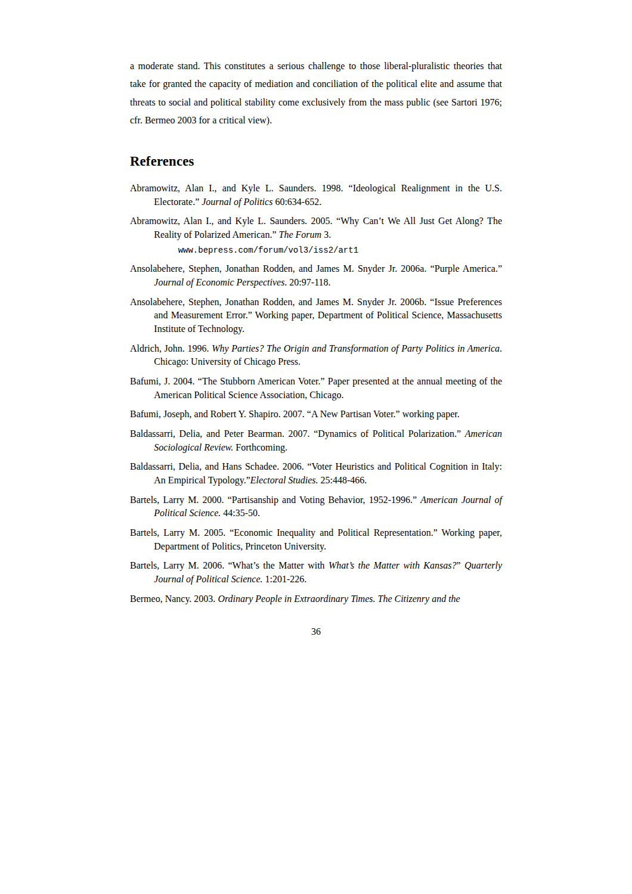a moderate stand. This constitutes a serious challenge to those liberal-pluralistic theories that take for granted the capacity of mediation and conciliation of the political elite and assume that threats to social and political stability come exclusively from the mass public (see Sartori 1976; cfr. Bermeo 2003 for a critical view).
References
Abramowitz, Alan I., and Kyle L. Saunders. 1998. “Ideological Realignment in the U.S. Electorate.” Journal of Politics 60:634-652.
Abramowitz, Alan I., and Kyle L. Saunders. 2005. “Why Can’t We All Just Get Along? The Reality of Polarized American.” The Forum 3.
www.bepress.com/forum/vol3/iss2/art1
Ansolabehere, Stephen, Jonathan Rodden, and James M. Snyder Jr. 2006a. “Purple America.” Journal of Economic Perspectives. 20:97-118.
Ansolabehere, Stephen, Jonathan Rodden, and James M. Snyder Jr. 2006b. “Issue Preferences and Measurement Error.” Working paper, Department of Political Science, Massachusetts Institute of Technology.
Aldrich, John. 1996. Why Parties? The Origin and Transformation of Party Politics in America. Chicago: University of Chicago Press.
Bafumi, J. 2004. “The Stubborn American Voter.” Paper presented at the annual meeting of the American Political Science Association, Chicago.
Bafumi, Joseph, and Robert Y. Shapiro. 2007. “A New Partisan Voter.” working paper.
Baldassarri, Delia, and Peter Bearman. 2007. “Dynamics of Political Polarization.” American Sociological Review. Forthcoming.
Baldassarri, Delia, and Hans Schadee. 2006. “Voter Heuristics and Political Cognition in Italy: An Empirical Typology.”Electoral Studies. 25:448-466.
Bartels, Larry M. 2000. “Partisanship and Voting Behavior, 1952-1996.” American Journal of Political Science. 44:35-50.
Bartels, Larry M. 2005. “Economic Inequality and Political Representation.” Working paper, Department of Politics, Princeton University.
Bartels, Larry M. 2006. “What’s the Matter with What’s the Matter with Kansas?” Quarterly Journal of Political Science. 1:201-226.
Bermeo, Nancy. 2003. Ordinary People in Extraordinary Times. The Citizenry and the
36